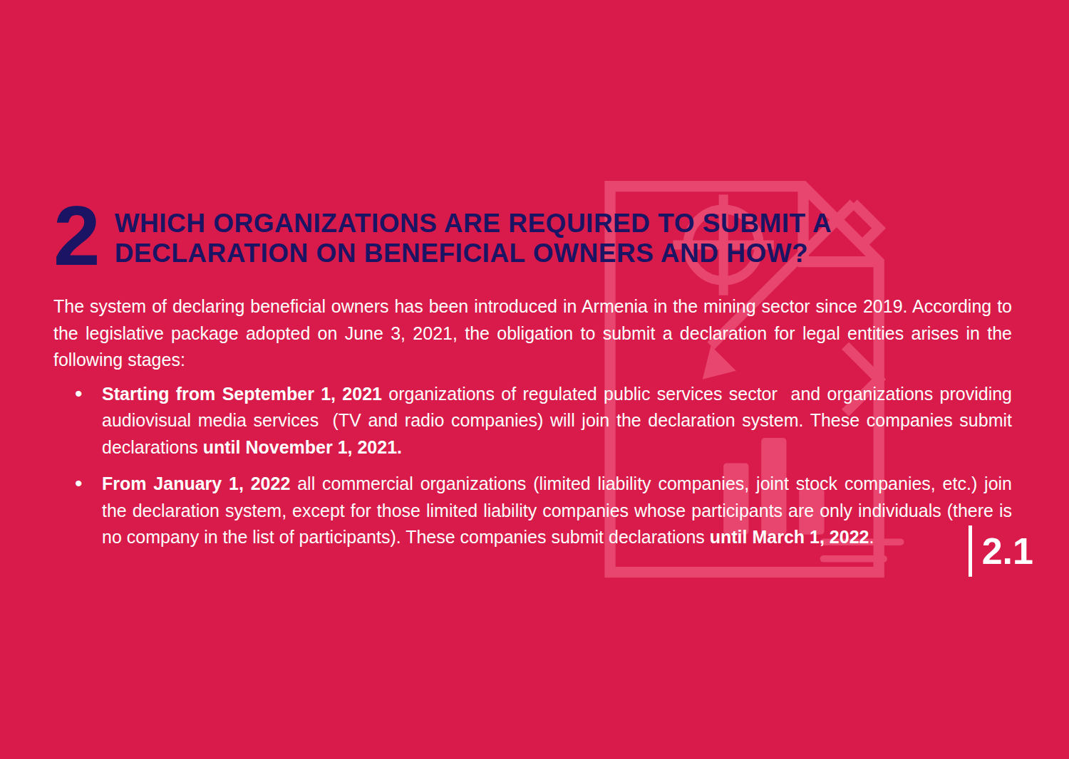2
Which organizations are required to submit a declaration on beneficial owners and how?
The system of declaring beneficial owners has been introduced in Armenia in the mining sector since 2019. According to the legislative package adopted on June 3, 2021, the obligation to submit a declaration for legal entities arises in the following stages:
Starting from September 1, 2021 organizations of regulated public services sector and organizations providing audiovisual media services (TV and radio companies) will join the declaration system. These companies submit declarations until November 1, 2021.
From January 1, 2022 all commercial organizations (limited liability companies, joint stock companies, etc.) join the declaration system, except for those limited liability companies whose participants are only individuals (there is no company in the list of participants). These companies submit declarations until March 1, 2022.
2.1